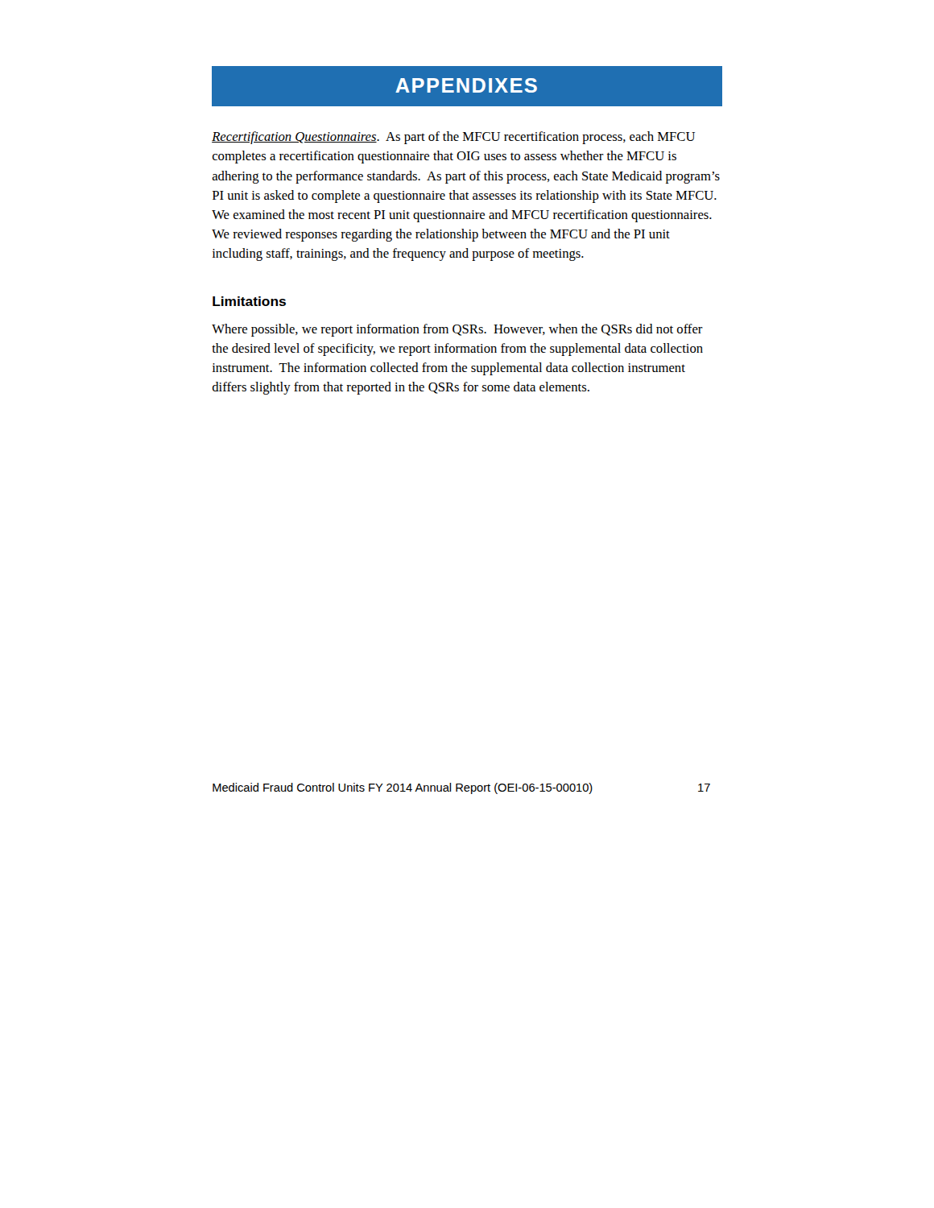APPENDIXES
Recertification Questionnaires. As part of the MFCU recertification process, each MFCU completes a recertification questionnaire that OIG uses to assess whether the MFCU is adhering to the performance standards. As part of this process, each State Medicaid program’s PI unit is asked to complete a questionnaire that assesses its relationship with its State MFCU. We examined the most recent PI unit questionnaire and MFCU recertification questionnaires. We reviewed responses regarding the relationship between the MFCU and the PI unit including staff, trainings, and the frequency and purpose of meetings.
Limitations
Where possible, we report information from QSRs. However, when the QSRs did not offer the desired level of specificity, we report information from the supplemental data collection instrument. The information collected from the supplemental data collection instrument differs slightly from that reported in the QSRs for some data elements.
Medicaid Fraud Control Units FY 2014 Annual Report (OEI-06-15-00010) 17